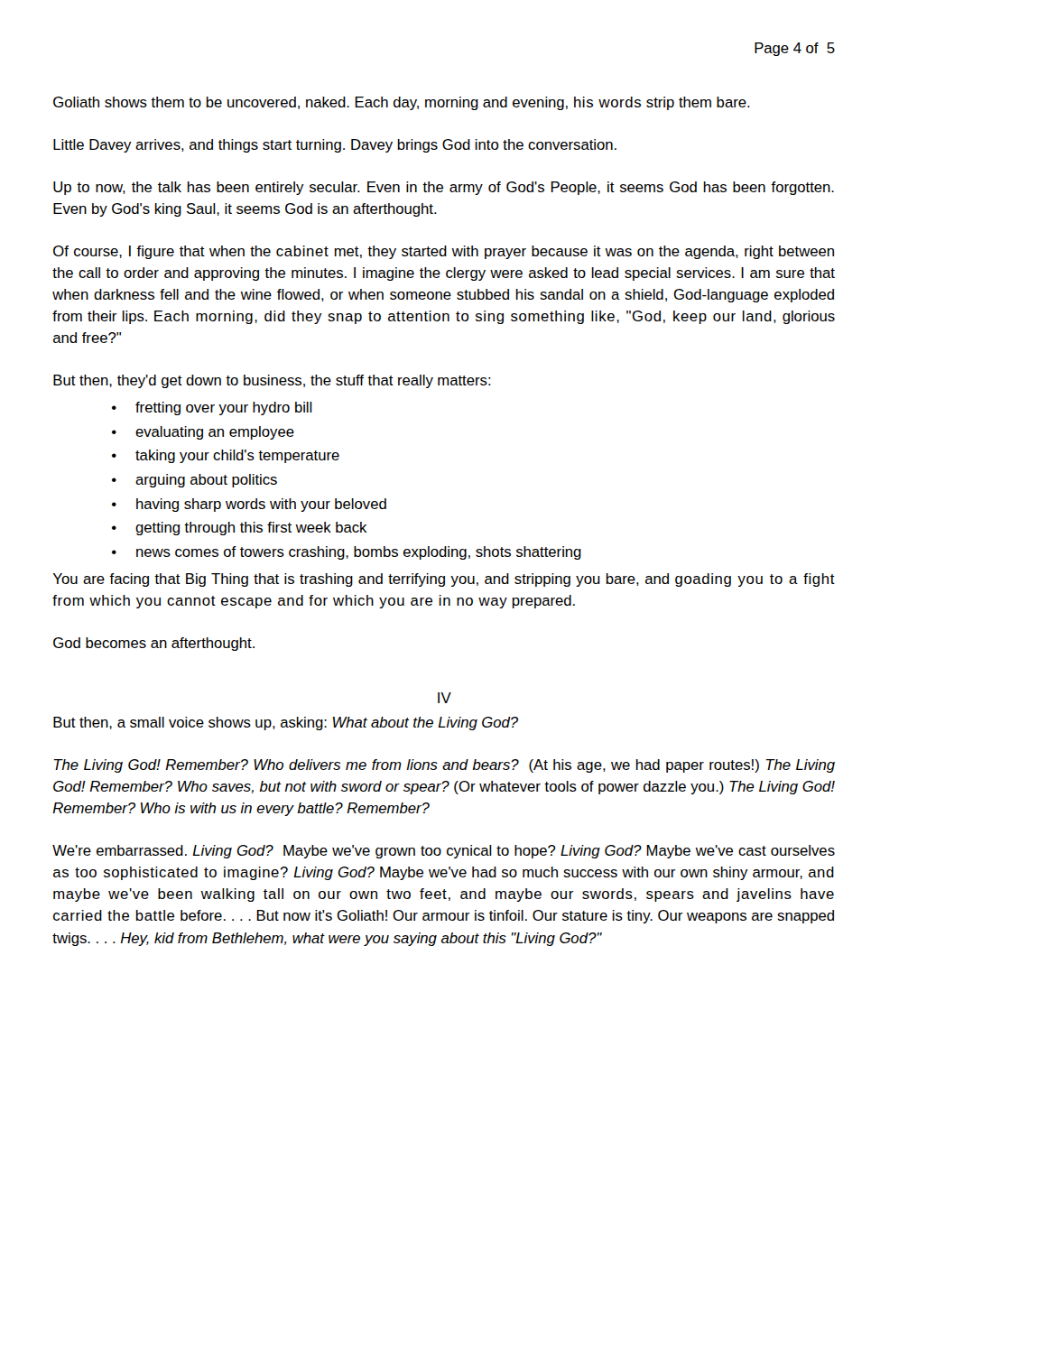Page 4 of 5
Goliath shows them to be uncovered, naked. Each day, morning and evening, his words strip them bare.
Little Davey arrives, and things start turning. Davey brings God into the conversation.
Up to now, the talk has been entirely secular. Even in the army of God's People, it seems God has been forgotten. Even by God's king Saul, it seems God is an afterthought.
Of course, I figure that when the cabinet met, they started with prayer because it was on the agenda, right between the call to order and approving the minutes. I imagine the clergy were asked to lead special services. I am sure that when darkness fell and the wine flowed, or when someone stubbed his sandal on a shield, God-language exploded from their lips. Each morning, did they snap to attention to sing something like, "God, keep our land, glorious and free?"
But then, they'd get down to business, the stuff that really matters:
fretting over your hydro bill
evaluating an employee
taking your child's temperature
arguing about politics
having sharp words with your beloved
getting through this first week back
news comes of towers crashing, bombs exploding, shots shattering
You are facing that Big Thing that is trashing and terrifying you, and stripping you bare, and goading you to a fight from which you cannot escape and for which you are in no way prepared.
God becomes an afterthought.
IV
But then, a small voice shows up, asking: What about the Living God?
The Living God! Remember? Who delivers me from lions and bears? (At his age, we had paper routes!) The Living God! Remember? Who saves, but not with sword or spear? (Or whatever tools of power dazzle you.) The Living God! Remember? Who is with us in every battle? Remember?
We're embarrassed. Living God? Maybe we've grown too cynical to hope? Living God? Maybe we've cast ourselves as too sophisticated to imagine? Living God? Maybe we've had so much success with our own shiny armour, and maybe we've been walking tall on our own two feet, and maybe our swords, spears and javelins have carried the battle before. . . . But now it's Goliath! Our armour is tinfoil. Our stature is tiny. Our weapons are snapped twigs. . . . Hey, kid from Bethlehem, what were you saying about this "Living God?"